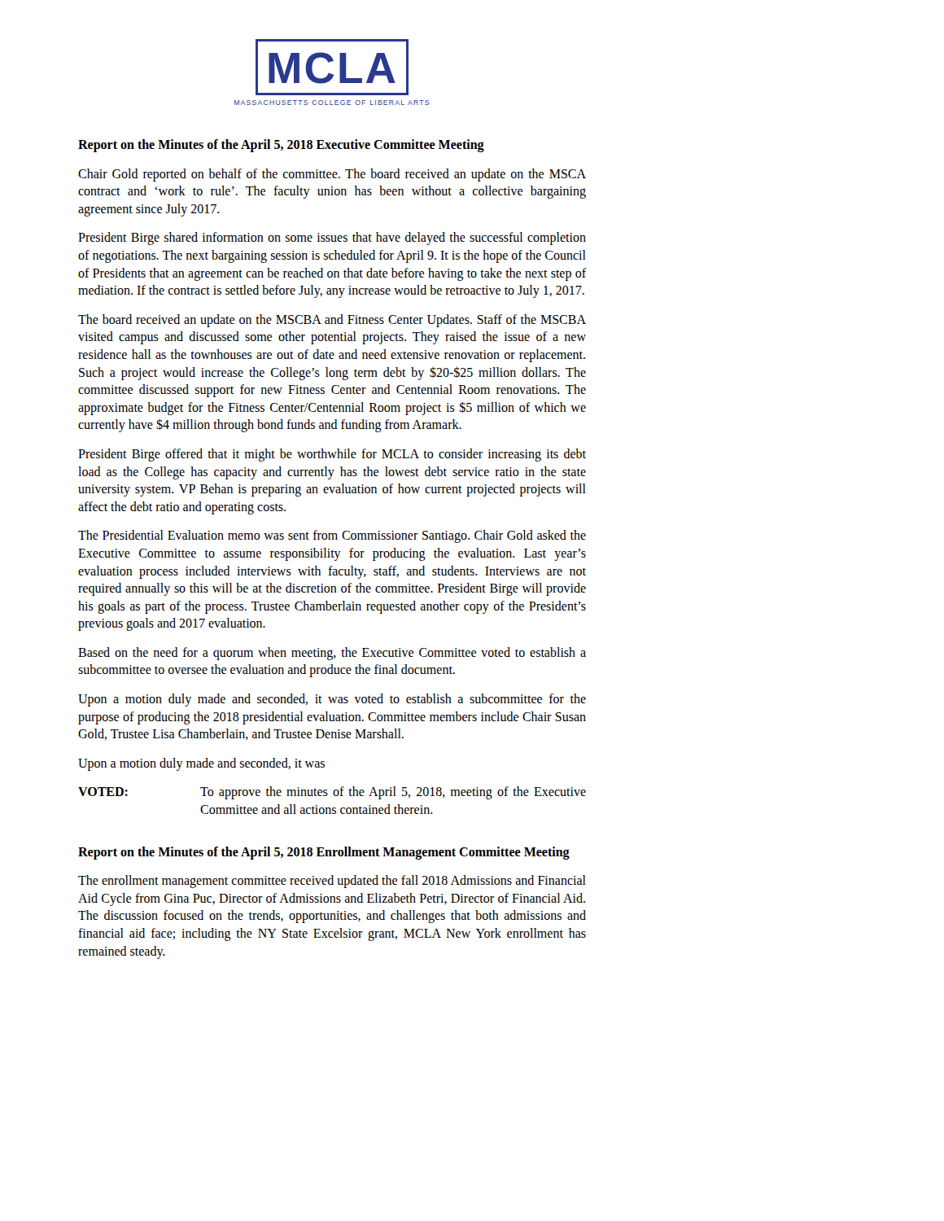MCLA
MASSACHUSETTS COLLEGE OF LIBERAL ARTS
Report on the Minutes of the April 5, 2018 Executive Committee Meeting
Chair Gold reported on behalf of the committee. The board received an update on the MSCA contract and ‘work to rule’. The faculty union has been without a collective bargaining agreement since July 2017.
President Birge shared information on some issues that have delayed the successful completion of negotiations. The next bargaining session is scheduled for April 9. It is the hope of the Council of Presidents that an agreement can be reached on that date before having to take the next step of mediation. If the contract is settled before July, any increase would be retroactive to July 1, 2017.
The board received an update on the MSCBA and Fitness Center Updates. Staff of the MSCBA visited campus and discussed some other potential projects. They raised the issue of a new residence hall as the townhouses are out of date and need extensive renovation or replacement. Such a project would increase the College’s long term debt by $20-$25 million dollars. The committee discussed support for new Fitness Center and Centennial Room renovations. The approximate budget for the Fitness Center/Centennial Room project is $5 million of which we currently have $4 million through bond funds and funding from Aramark.
President Birge offered that it might be worthwhile for MCLA to consider increasing its debt load as the College has capacity and currently has the lowest debt service ratio in the state university system. VP Behan is preparing an evaluation of how current projected projects will affect the debt ratio and operating costs.
The Presidential Evaluation memo was sent from Commissioner Santiago. Chair Gold asked the Executive Committee to assume responsibility for producing the evaluation. Last year’s evaluation process included interviews with faculty, staff, and students. Interviews are not required annually so this will be at the discretion of the committee. President Birge will provide his goals as part of the process. Trustee Chamberlain requested another copy of the President’s previous goals and 2017 evaluation.
Based on the need for a quorum when meeting, the Executive Committee voted to establish a subcommittee to oversee the evaluation and produce the final document.
Upon a motion duly made and seconded, it was voted to establish a subcommittee for the purpose of producing the 2018 presidential evaluation. Committee members include Chair Susan Gold, Trustee Lisa Chamberlain, and Trustee Denise Marshall.
Upon a motion duly made and seconded, it was
VOTED:
To approve the minutes of the April 5, 2018, meeting of the Executive Committee and all actions contained therein.
Report on the Minutes of the April 5, 2018 Enrollment Management Committee Meeting
The enrollment management committee received updated the fall 2018 Admissions and Financial Aid Cycle from Gina Puc, Director of Admissions and Elizabeth Petri, Director of Financial Aid. The discussion focused on the trends, opportunities, and challenges that both admissions and financial aid face; including the NY State Excelsior grant, MCLA New York enrollment has remained steady.